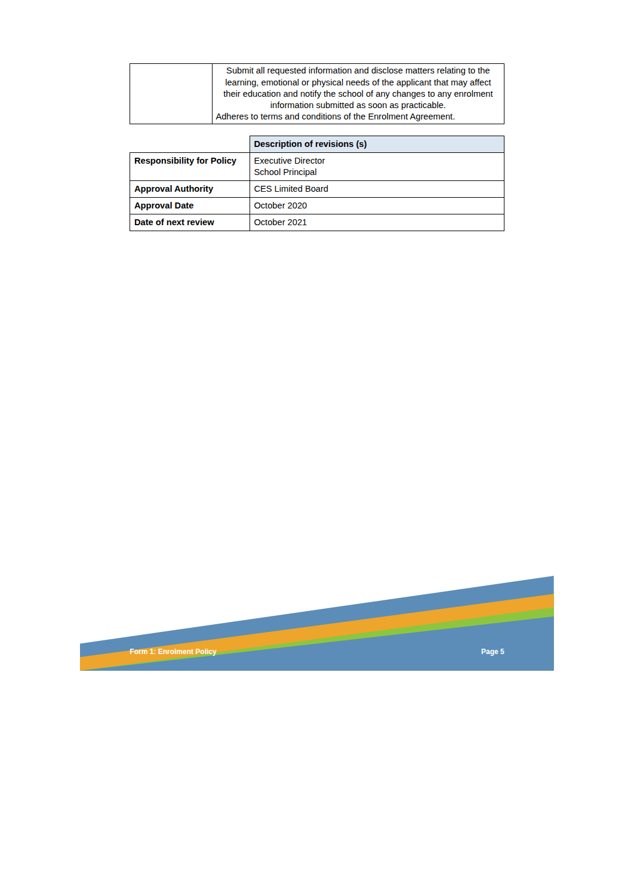| | Submit all requested information and disclose matters relating to the learning, emotional or physical needs of the applicant that may affect their education and notify the school of any changes to any enrolment information submitted as soon as practicable. Adheres to terms and conditions of the Enrolment Agreement. |
| | Description of revisions (s) |
| Responsibility for Policy | Executive Director School Principal |
| Approval Authority | CES Limited Board |
| Approval Date | October 2020 |
| Date of next review | October 2021 |
Form 1: Enrolment Policy Page 5